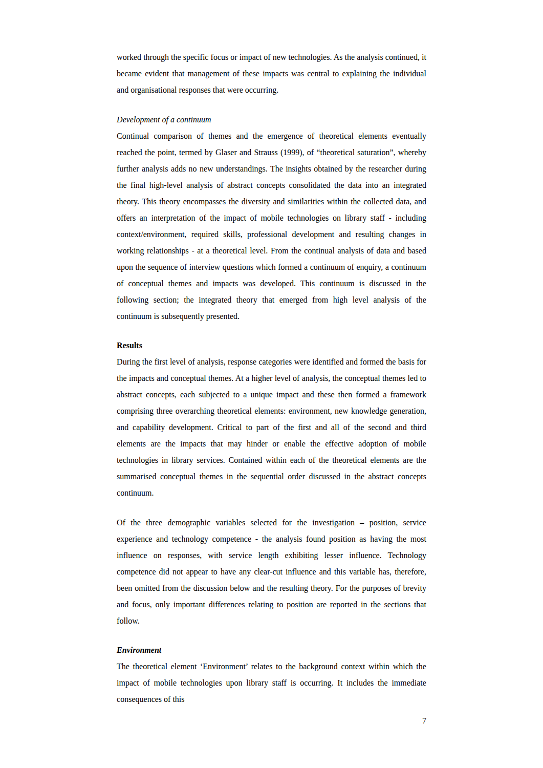worked through the specific focus or impact of new technologies. As the analysis continued, it became evident that management of these impacts was central to explaining the individual and organisational responses that were occurring.
Development of a continuum
Continual comparison of themes and the emergence of theoretical elements eventually reached the point, termed by Glaser and Strauss (1999), of “theoretical saturation”, whereby further analysis adds no new understandings. The insights obtained by the researcher during the final high-level analysis of abstract concepts consolidated the data into an integrated theory. This theory encompasses the diversity and similarities within the collected data, and offers an interpretation of the impact of mobile technologies on library staff - including context/environment, required skills, professional development and resulting changes in working relationships - at a theoretical level. From the continual analysis of data and based upon the sequence of interview questions which formed a continuum of enquiry, a continuum of conceptual themes and impacts was developed. This continuum is discussed in the following section; the integrated theory that emerged from high level analysis of the continuum is subsequently presented.
Results
During the first level of analysis, response categories were identified and formed the basis for the impacts and conceptual themes. At a higher level of analysis, the conceptual themes led to abstract concepts, each subjected to a unique impact and these then formed a framework comprising three overarching theoretical elements: environment, new knowledge generation, and capability development. Critical to part of the first and all of the second and third elements are the impacts that may hinder or enable the effective adoption of mobile technologies in library services. Contained within each of the theoretical elements are the summarised conceptual themes in the sequential order discussed in the abstract concepts continuum.
Of the three demographic variables selected for the investigation – position, service experience and technology competence - the analysis found position as having the most influence on responses, with service length exhibiting lesser influence. Technology competence did not appear to have any clear-cut influence and this variable has, therefore, been omitted from the discussion below and the resulting theory. For the purposes of brevity and focus, only important differences relating to position are reported in the sections that follow.
Environment
The theoretical element ‘Environment’ relates to the background context within which the impact of mobile technologies upon library staff is occurring. It includes the immediate consequences of this
7